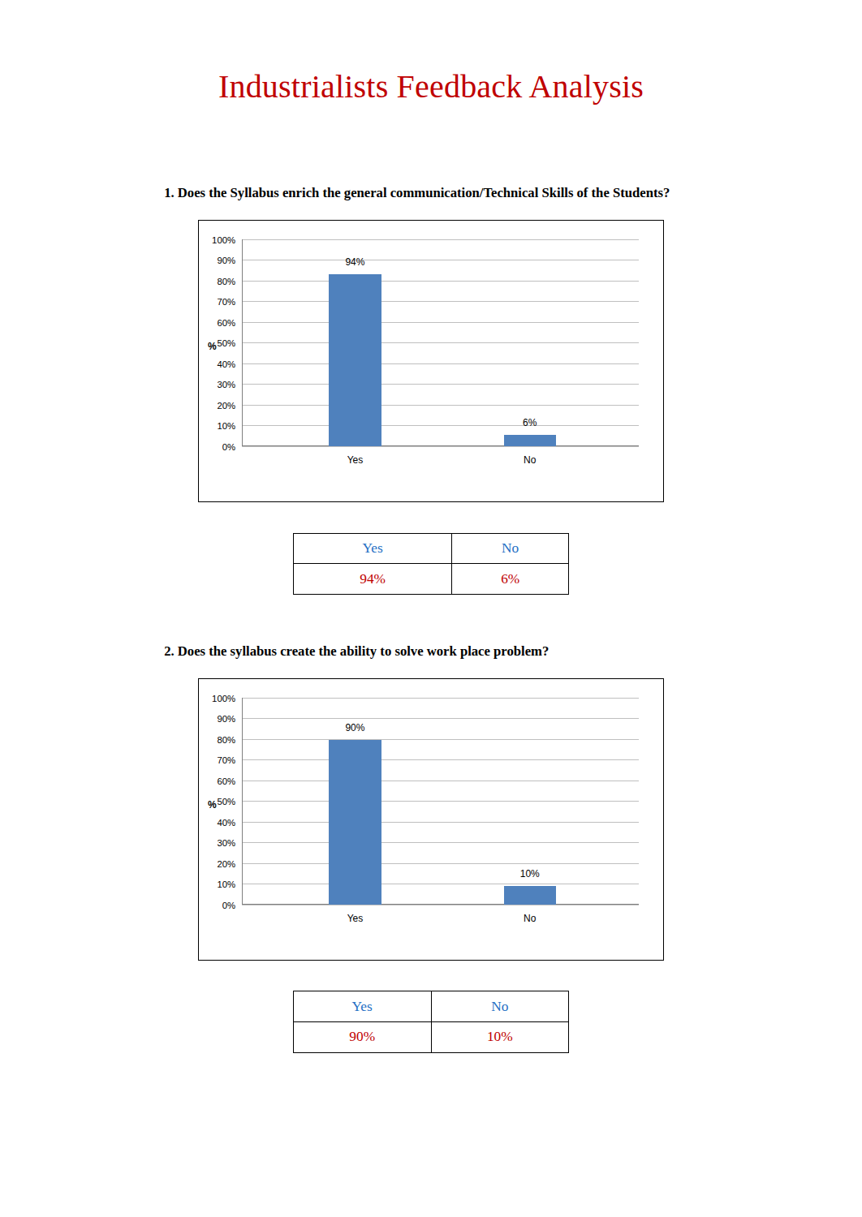Industrialists Feedback Analysis
1. Does the Syllabus enrich the general communication/Technical Skills of the Students?
%
100%
90%
80%
70%
60%
50%
40%
30%
20%
10%
0%
94%
6%
Yes
No
| Yes | No |
| 94% | 6% |
2. Does the syllabus create the ability to solve work place problem?
%
100%
90%
80%
70%
60%
50%
40%
30%
20%
10%
0%
90%
10%
Yes
No
| Yes | No |
| 90% | 10% |